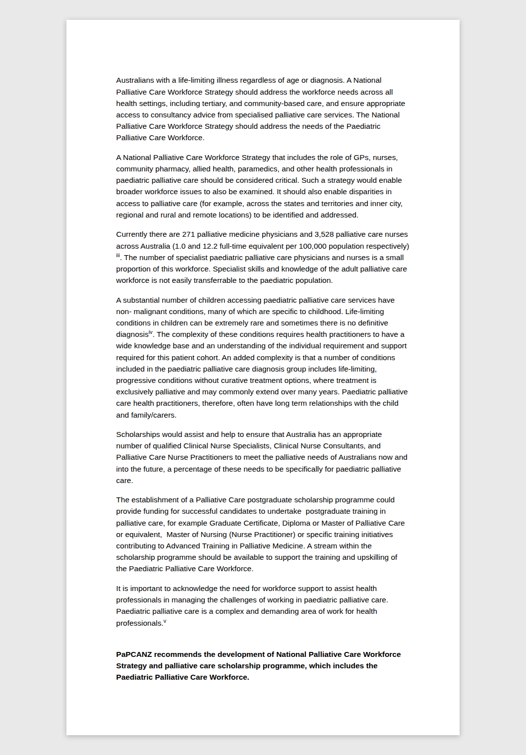Australians with a life-limiting illness regardless of age or diagnosis. A National Palliative Care Workforce Strategy should address the workforce needs across all health settings, including tertiary, and community-based care, and ensure appropriate access to consultancy advice from specialised palliative care services. The National Palliative Care Workforce Strategy should address the needs of the Paediatric Palliative Care Workforce.
A National Palliative Care Workforce Strategy that includes the role of GPs, nurses, community pharmacy, allied health, paramedics, and other health professionals in paediatric palliative care should be considered critical. Such a strategy would enable broader workforce issues to also be examined. It should also enable disparities in access to palliative care (for example, across the states and territories and inner city, regional and rural and remote locations) to be identified and addressed.
Currently there are 271 palliative medicine physicians and 3,528 palliative care nurses across Australia (1.0 and 12.2 full-time equivalent per 100,000 population respectively) iii. The number of specialist paediatric palliative care physicians and nurses is a small proportion of this workforce. Specialist skills and knowledge of the adult palliative care workforce is not easily transferrable to the paediatric population.
A substantial number of children accessing paediatric palliative care services have non- malignant conditions, many of which are specific to childhood. Life-limiting conditions in children can be extremely rare and sometimes there is no definitive diagnosisiv. The complexity of these conditions requires health practitioners to have a wide knowledge base and an understanding of the individual requirement and support required for this patient cohort. An added complexity is that a number of conditions included in the paediatric palliative care diagnosis group includes life-limiting, progressive conditions without curative treatment options, where treatment is exclusively palliative and may commonly extend over many years. Paediatric palliative care health practitioners, therefore, often have long term relationships with the child and family/carers.
Scholarships would assist and help to ensure that Australia has an appropriate number of qualified Clinical Nurse Specialists, Clinical Nurse Consultants, and Palliative Care Nurse Practitioners to meet the palliative needs of Australians now and into the future, a percentage of these needs to be specifically for paediatric palliative care.
The establishment of a Palliative Care postgraduate scholarship programme could provide funding for successful candidates to undertake postgraduate training in palliative care, for example Graduate Certificate, Diploma or Master of Palliative Care or equivalent, Master of Nursing (Nurse Practitioner) or specific training initiatives contributing to Advanced Training in Palliative Medicine. A stream within the scholarship programme should be available to support the training and upskilling of the Paediatric Palliative Care Workforce.
It is important to acknowledge the need for workforce support to assist health professionals in managing the challenges of working in paediatric palliative care. Paediatric palliative care is a complex and demanding area of work for health professionals.v
PaPCANZ recommends the development of National Palliative Care Workforce Strategy and palliative care scholarship programme, which includes the Paediatric Palliative Care Workforce.